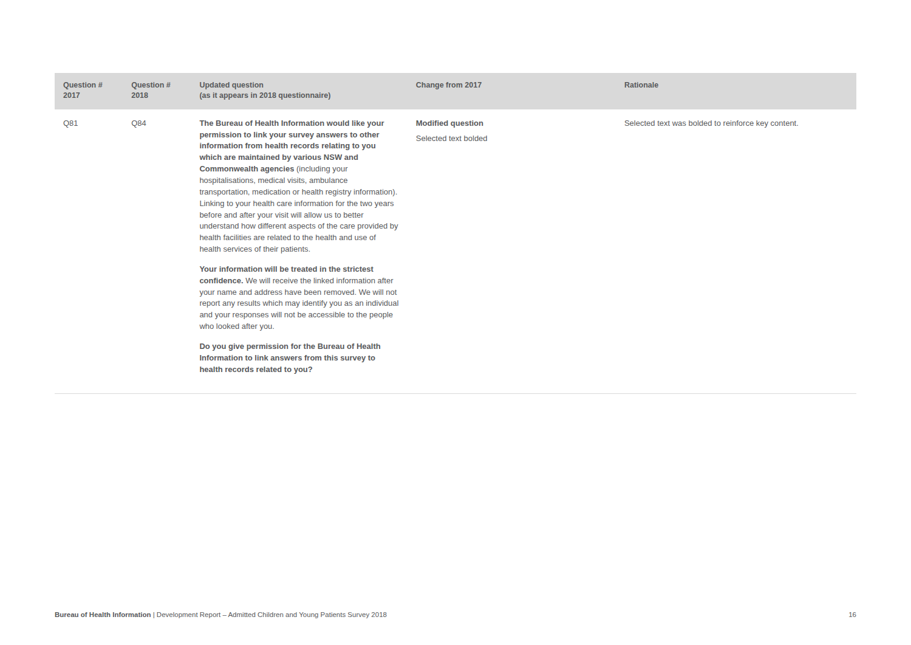| Question # 2017 | Question # 2018 | Updated question (as it appears in 2018 questionnaire) | Change from 2017 | Rationale |
| --- | --- | --- | --- | --- |
| Q81 | Q84 | The Bureau of Health Information would like your permission to link your survey answers to other information from health records relating to you which are maintained by various NSW and Commonwealth agencies (including your hospitalisations, medical visits, ambulance transportation, medication or health registry information). Linking to your health care information for the two years before and after your visit will allow us to better understand how different aspects of the care provided by health facilities are related to the health and use of health services of their patients. Your information will be treated in the strictest confidence. We will receive the linked information after your name and address have been removed. We will not report any results which may identify you as an individual and your responses will not be accessible to the people who looked after you. Do you give permission for the Bureau of Health Information to link answers from this survey to health records related to you? | Modified question Selected text bolded | Selected text was bolded to reinforce key content. |
Bureau of Health Information | Development Report – Admitted Children and Young Patients Survey 2018
16